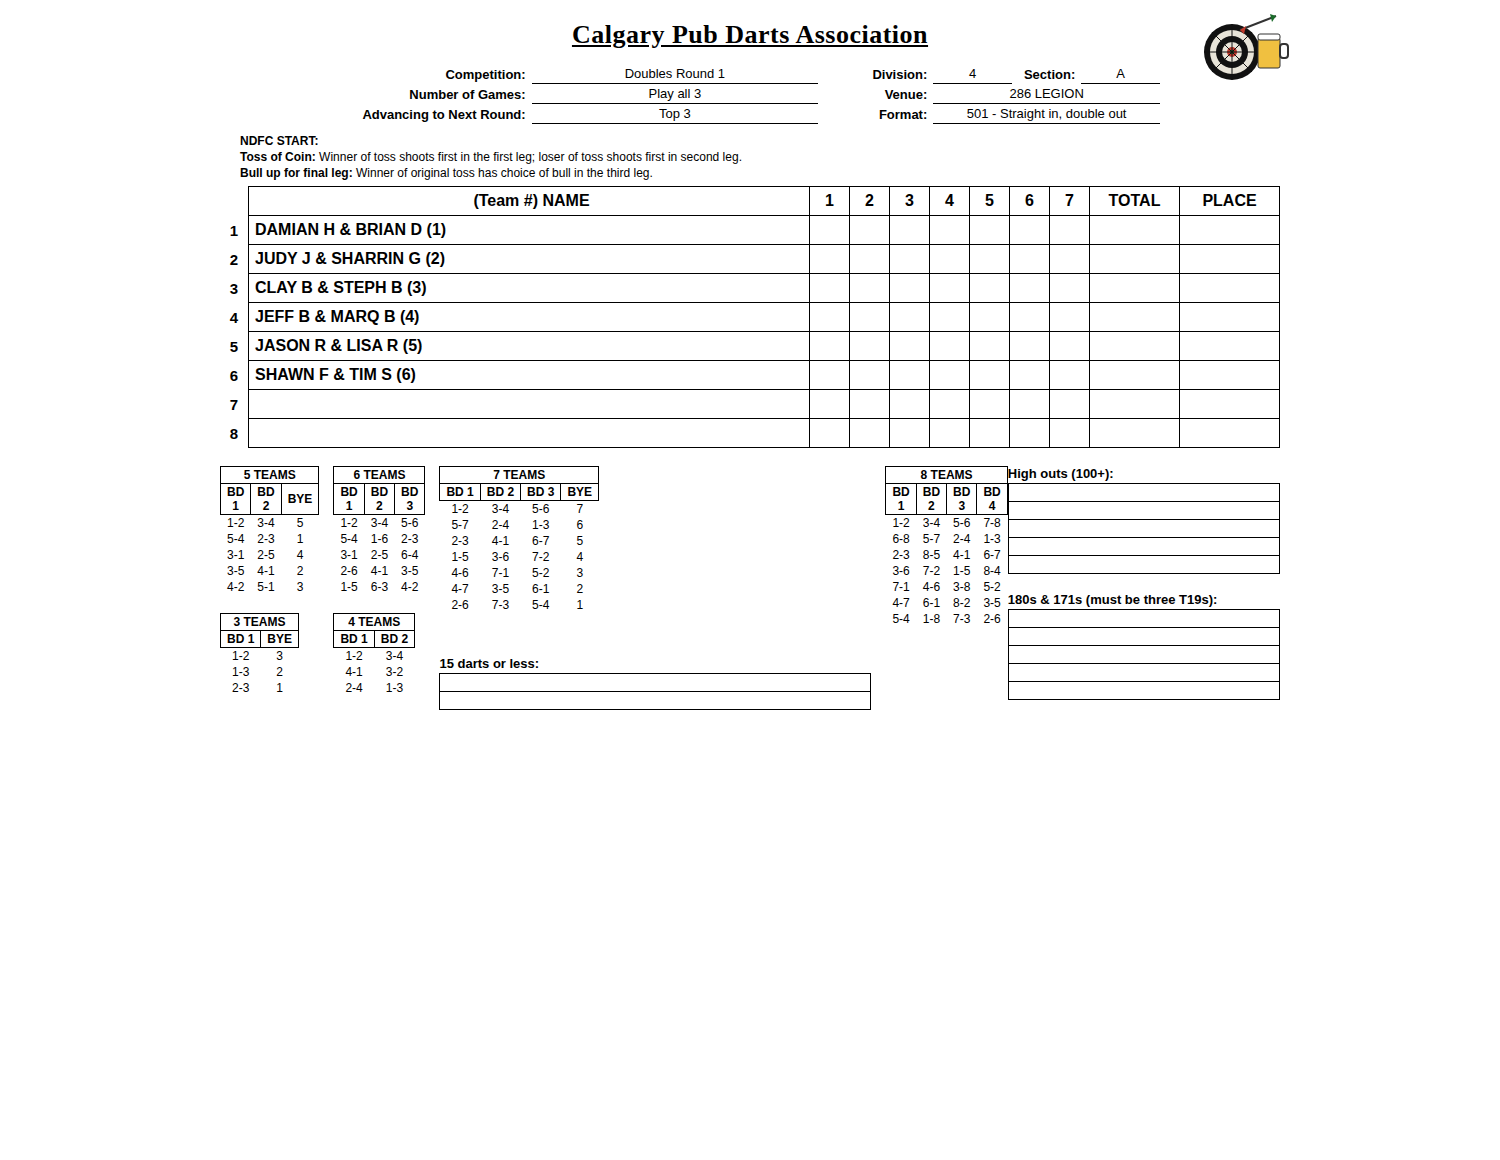Calgary Pub Darts Association
| Competition: | Doubles Round 1 | | Division: | 4 | Section: | A |
| Number of Games: | Play all 3 | | Venue: | 286 LEGION |
| Advancing to Next Round: | Top 3 | | Format: | 501 - Straight in, double out |
NDFC START:
Toss of Coin: Winner of toss shoots first in the first leg; loser of toss shoots first in second leg.
Bull up for final leg: Winner of original toss has choice of bull in the third leg.
| | (Team #) NAME | 1 | 2 | 3 | 4 | 5 | 6 | 7 | TOTAL | PLACE |
| --- | --- | --- | --- | --- | --- | --- | --- | --- | --- | --- |
| 1 | DAMIAN H & BRIAN D (1) | | | | | | | | | |
| 2 | JUDY J & SHARRIN G (2) | | | | | | | | | |
| 3 | CLAY B & STEPH B (3) | | | | | | | | | |
| 4 | JEFF B & MARQ B (4) | | | | | | | | | |
| 5 | JASON R & LISA R (5) | | | | | | | | | |
| 6 | SHAWN F & TIM S (6) | | | | | | | | | |
| 7 | | | | | | | | | | |
| 8 | | | | | | | | | | |
| 5 TEAMS |
| --- |
| BD 1 | BD 2 | BYE |
| 1-2 | 3-4 | 5 |
| 5-4 | 2-3 | 1 |
| 3-1 | 2-5 | 4 |
| 3-5 | 4-1 | 2 |
| 4-2 | 5-1 | 3 |
| 3 TEAMS |
| --- |
| BD 1 | BYE |
| 1-2 | 3 |
| 1-3 | 2 |
| 2-3 | 1 |
| 6 TEAMS |
| --- |
| BD 1 | BD 2 | BD 3 |
| 1-2 | 3-4 | 5-6 |
| 5-4 | 1-6 | 2-3 |
| 3-1 | 2-5 | 6-4 |
| 2-6 | 4-1 | 3-5 |
| 1-5 | 6-3 | 4-2 |
| 4 TEAMS |
| --- |
| BD 1 | BD 2 |
| 1-2 | 3-4 |
| 4-1 | 3-2 |
| 2-4 | 1-3 |
| 7 TEAMS |
| --- |
| BD 1 | BD 2 | BD 3 | BYE |
| 1-2 | 3-4 | 5-6 | 7 |
| 5-7 | 2-4 | 1-3 | 6 |
| 2-3 | 4-1 | 6-7 | 5 |
| 1-5 | 3-6 | 7-2 | 4 |
| 4-6 | 7-1 | 5-2 | 3 |
| 4-7 | 3-5 | 6-1 | 2 |
| 2-6 | 7-3 | 5-4 | 1 |
15 darts or less:
| 8 TEAMS |
| --- |
| BD 1 | BD 2 | BD 3 | BD 4 |
| 1-2 | 3-4 | 5-6 | 7-8 |
| 6-8 | 5-7 | 2-4 | 1-3 |
| 2-3 | 8-5 | 4-1 | 6-7 |
| 3-6 | 7-2 | 1-5 | 8-4 |
| 7-1 | 4-6 | 3-8 | 5-2 |
| 4-7 | 6-1 | 8-2 | 3-5 |
| 5-4 | 1-8 | 7-3 | 2-6 |
High outs (100+):
180s & 171s (must be three T19s):